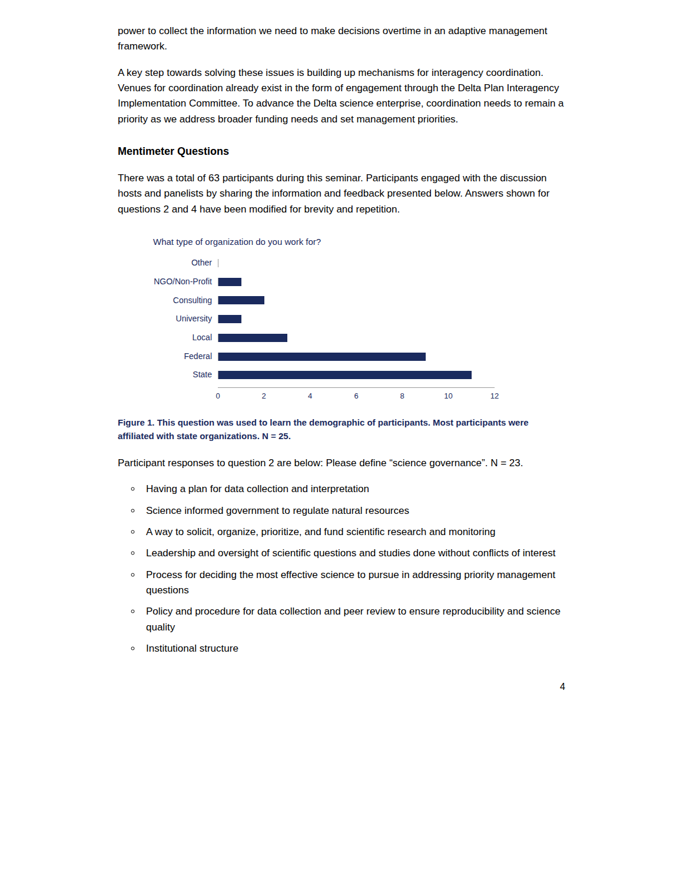power to collect the information we need to make decisions overtime in an adaptive management framework.
A key step towards solving these issues is building up mechanisms for interagency coordination. Venues for coordination already exist in the form of engagement through the Delta Plan Interagency Implementation Committee. To advance the Delta science enterprise, coordination needs to remain a priority as we address broader funding needs and set management priorities.
Mentimeter Questions
There was a total of 63 participants during this seminar. Participants engaged with the discussion hosts and panelists by sharing the information and feedback presented below. Answers shown for questions 2 and 4 have been modified for brevity and repetition.
What type of organization do you work for?
Other
NGO/Non-Profit
Consulting
University
Local
Federal
State
0 2 4 6 8 10 12
Figure 1. This question was used to learn the demographic of participants. Most participants were affiliated with state organizations. N = 25.
Participant responses to question 2 are below: Please define “science governance”. N = 23.
Having a plan for data collection and interpretation
Science informed government to regulate natural resources
A way to solicit, organize, prioritize, and fund scientific research and monitoring
Leadership and oversight of scientific questions and studies done without conflicts of interest
Process for deciding the most effective science to pursue in addressing priority management questions
Policy and procedure for data collection and peer review to ensure reproducibility and science quality
Institutional structure
4